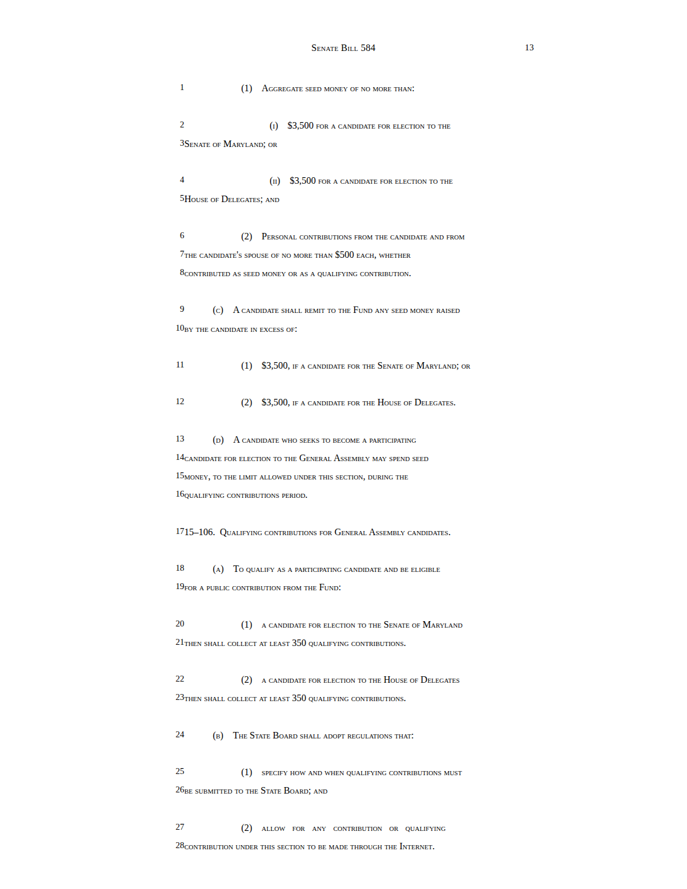Senate Bill 584 13
| 1 | (1) Aggregate seed money of no more than: |
| 2 | (i) $3,500 for a candidate for election to the |
| 3 | Senate of Maryland; or |
| 4 | (ii) $3,500 for a candidate for election to the |
| 5 | House of Delegates; and |
| 6 | (2) Personal contributions from the candidate and from |
| 7 | the candidate's spouse of no more than $500 each, whether |
| 8 | contributed as seed money or as a qualifying contribution. |
| 9 | (c) A candidate shall remit to the Fund any seed money raised |
| 10 | by the candidate in excess of: |
| 11 | (1) $3,500, if a candidate for the Senate of Maryland; or |
| 12 | (2) $3,500, if a candidate for the House of Delegates. |
| 13 | (d) A candidate who seeks to become a participating |
| 14 | candidate for election to the General Assembly may spend seed |
| 15 | money, to the limit allowed under this section, during the |
| 16 | qualifying contributions period. |
| 17 | 15–106. Qualifying contributions for General Assembly candidates. |
| 18 | (a) To qualify as a participating candidate and be eligible |
| 19 | for a public contribution from the Fund: |
| 20 | (1) a candidate for election to the Senate of Maryland |
| 21 | then shall collect at least 350 qualifying contributions. |
| 22 | (2) a candidate for election to the House of Delegates |
| 23 | then shall collect at least 350 qualifying contributions. |
| 24 | (b) The State Board shall adopt regulations that: |
| 25 | (1) specify how and when qualifying contributions must |
| 26 | be submitted to the State Board; and |
| 27 | (2) allow for any contribution or qualifying |
| 28 | contribution under this section to be made through the Internet. |